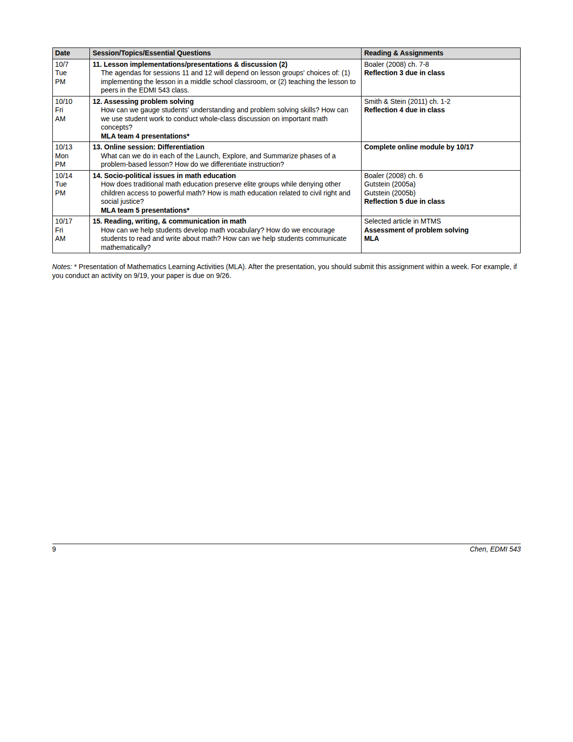| Date | Session/Topics/Essential Questions | Reading & Assignments |
| --- | --- | --- |
| 10/7 Tue PM | 11. Lesson implementations/presentations & discussion (2) The agendas for sessions 11 and 12 will depend on lesson groups' choices of: (1) implementing the lesson in a middle school classroom, or (2) teaching the lesson to peers in the EDMI 543 class. | Boaler (2008) ch. 7-8 Reflection 3 due in class |
| 10/10 Fri AM | 12. Assessing problem solving How can we gauge students' understanding and problem solving skills? How can we use student work to conduct whole-class discussion on important math concepts? MLA team 4 presentations* | Smith & Stein (2011) ch. 1-2 Reflection 4 due in class |
| 10/13 Mon PM | 13. Online session: Differentiation What can we do in each of the Launch, Explore, and Summarize phases of a problem-based lesson? How do we differentiate instruction? | Complete online module by 10/17 |
| 10/14 Tue PM | 14. Socio-political issues in math education How does traditional math education preserve elite groups while denying other children access to powerful math? How is math education related to civil right and social justice? MLA team 5 presentations* | Boaler (2008) ch. 6 Gutstein (2005a) Gutstein (2005b) Reflection 5 due in class |
| 10/17 Fri AM | 15. Reading, writing, & communication in math How can we help students develop math vocabulary? How do we encourage students to read and write about math? How can we help students communicate mathematically? | Selected article in MTMS Assessment of problem solving MLA |
Notes: * Presentation of Mathematics Learning Activities (MLA). After the presentation, you should submit this assignment within a week. For example, if you conduct an activity on 9/19, your paper is due on 9/26.
9 Chen, EDMI 543